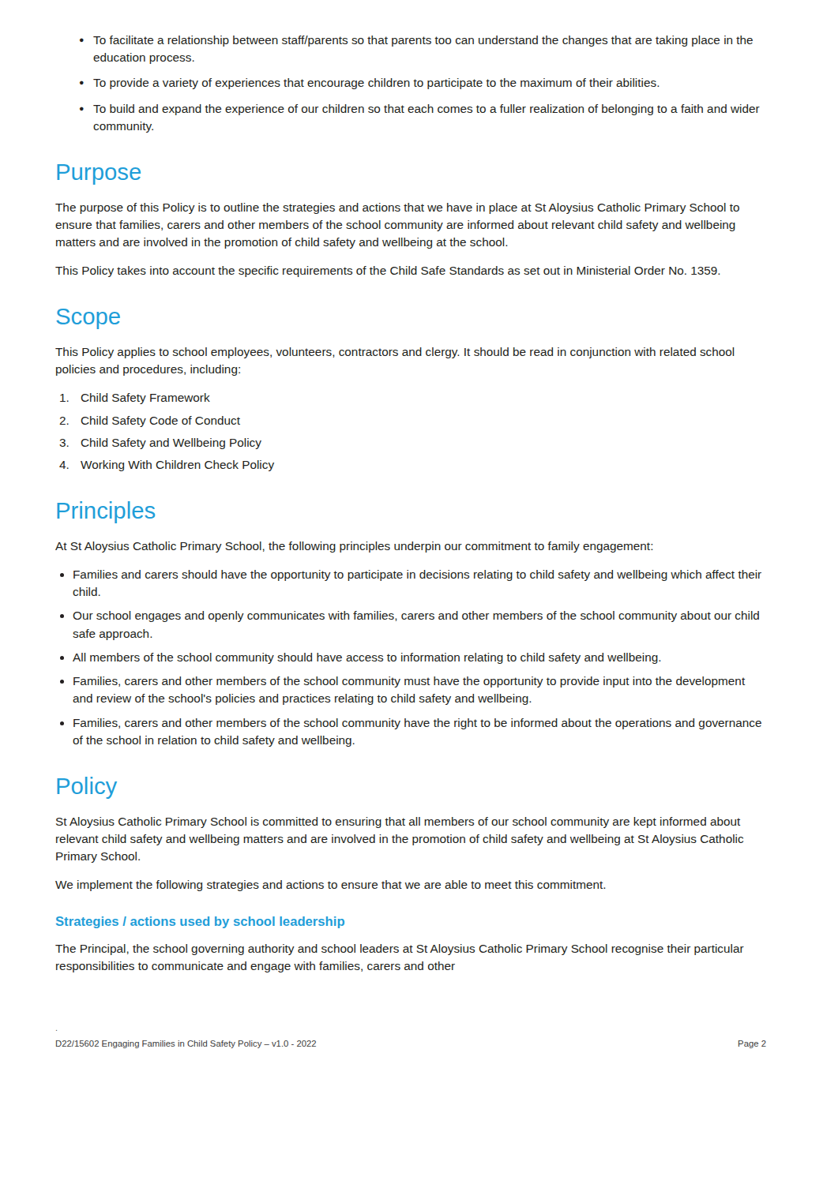To facilitate a relationship between staff/parents so that parents too can understand the changes that are taking place in the education process.
To provide a variety of experiences that encourage children to participate to the maximum of their abilities.
To build and expand the experience of our children so that each comes to a fuller realization of belonging to a faith and wider community.
Purpose
The purpose of this Policy is to outline the strategies and actions that we have in place at St Aloysius Catholic Primary School to ensure that families, carers and other members of the school community are informed about relevant child safety and wellbeing matters and are involved in the promotion of child safety and wellbeing at the school.
This Policy takes into account the specific requirements of the Child Safe Standards as set out in Ministerial Order No. 1359.
Scope
This Policy applies to school employees, volunteers, contractors and clergy. It should be read in conjunction with related school policies and procedures, including:
Child Safety Framework
Child Safety Code of Conduct
Child Safety and Wellbeing Policy
Working With Children Check Policy
Principles
At St Aloysius Catholic Primary School, the following principles underpin our commitment to family engagement:
Families and carers should have the opportunity to participate in decisions relating to child safety and wellbeing which affect their child.
Our school engages and openly communicates with families, carers and other members of the school community about our child safe approach.
All members of the school community should have access to information relating to child safety and wellbeing.
Families, carers and other members of the school community must have the opportunity to provide input into the development and review of the school's policies and practices relating to child safety and wellbeing.
Families, carers and other members of the school community have the right to be informed about the operations and governance of the school in relation to child safety and wellbeing.
Policy
St Aloysius Catholic Primary School is committed to ensuring that all members of our school community are kept informed about relevant child safety and wellbeing matters and are involved in the promotion of child safety and wellbeing at St Aloysius Catholic Primary School.
We implement the following strategies and actions to ensure that we are able to meet this commitment.
Strategies / actions used by school leadership
The Principal, the school governing authority and school leaders at St Aloysius Catholic Primary School recognise their particular responsibilities to communicate and engage with families, carers and other
.
D22/15602 Engaging Families in Child Safety Policy – v1.0 - 2022
Page 2